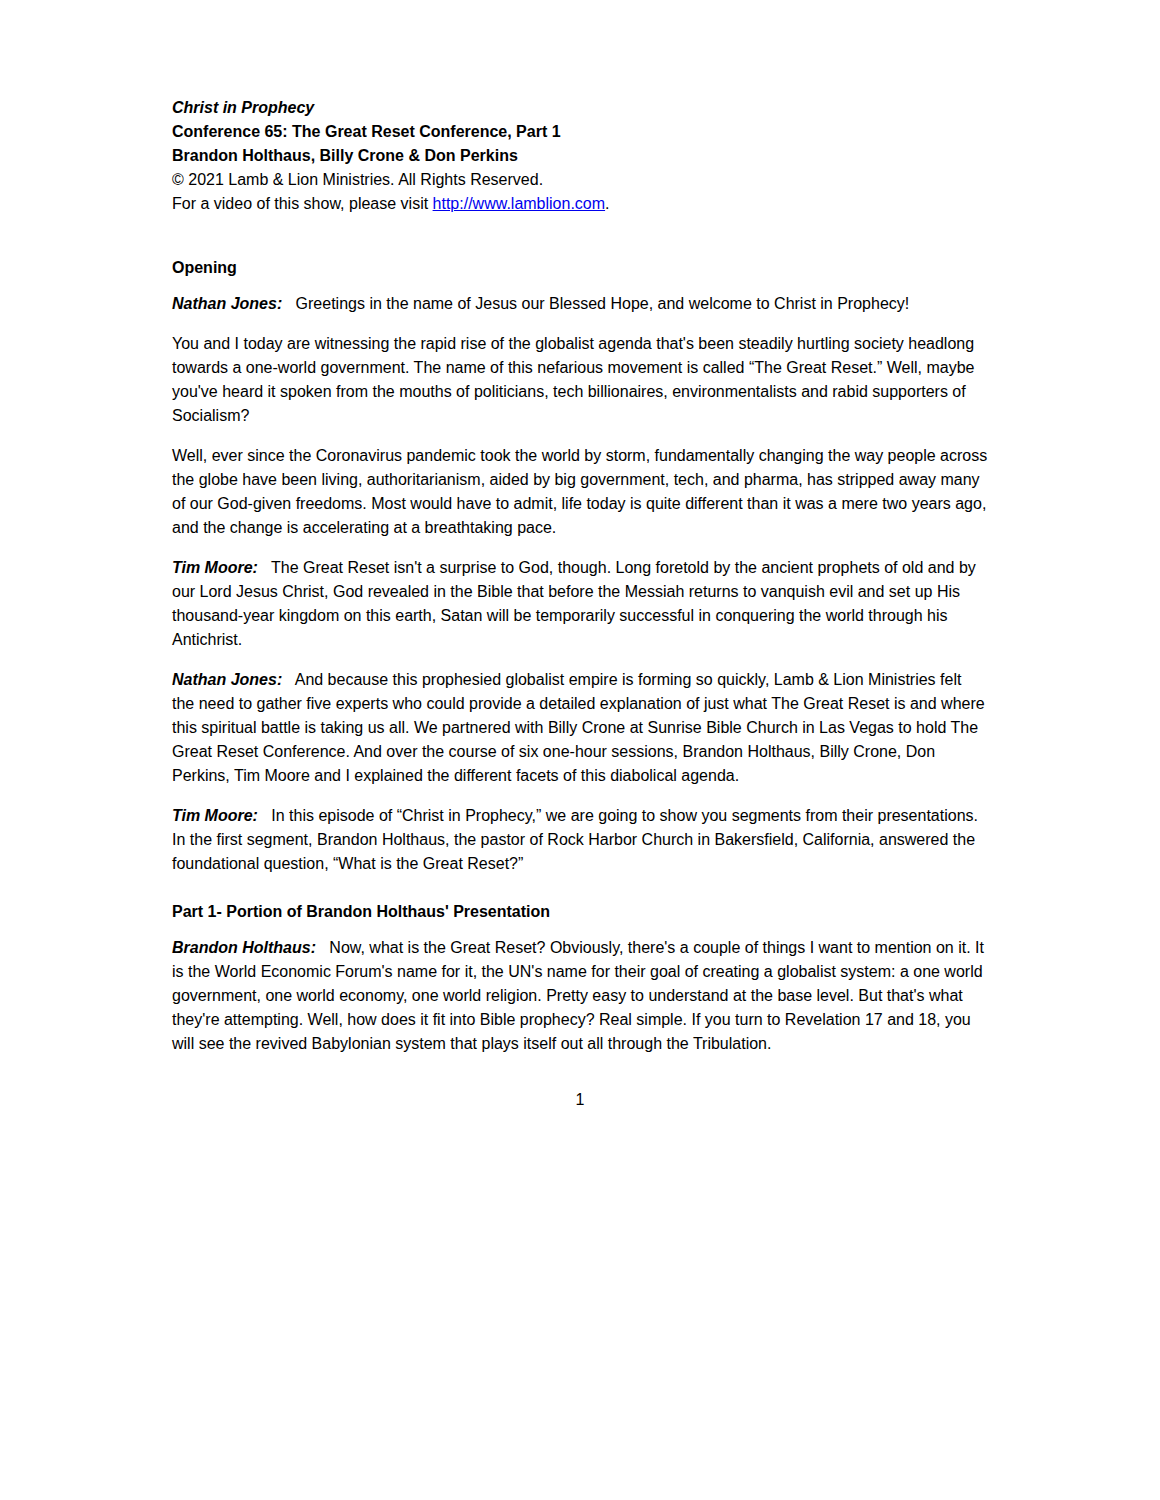Christ in Prophecy
Conference 65: The Great Reset Conference, Part 1
Brandon Holthaus, Billy Crone & Don Perkins
© 2021 Lamb & Lion Ministries. All Rights Reserved.
For a video of this show, please visit http://www.lamblion.com.
Opening
Nathan Jones: Greetings in the name of Jesus our Blessed Hope, and welcome to Christ in Prophecy!
You and I today are witnessing the rapid rise of the globalist agenda that's been steadily hurtling society headlong towards a one-world government. The name of this nefarious movement is called “The Great Reset.” Well, maybe you've heard it spoken from the mouths of politicians, tech billionaires, environmentalists and rabid supporters of Socialism?
Well, ever since the Coronavirus pandemic took the world by storm, fundamentally changing the way people across the globe have been living, authoritarianism, aided by big government, tech, and pharma, has stripped away many of our God-given freedoms. Most would have to admit, life today is quite different than it was a mere two years ago, and the change is accelerating at a breathtaking pace.
Tim Moore: The Great Reset isn't a surprise to God, though. Long foretold by the ancient prophets of old and by our Lord Jesus Christ, God revealed in the Bible that before the Messiah returns to vanquish evil and set up His thousand-year kingdom on this earth, Satan will be temporarily successful in conquering the world through his Antichrist.
Nathan Jones: And because this prophesied globalist empire is forming so quickly, Lamb & Lion Ministries felt the need to gather five experts who could provide a detailed explanation of just what The Great Reset is and where this spiritual battle is taking us all. We partnered with Billy Crone at Sunrise Bible Church in Las Vegas to hold The Great Reset Conference. And over the course of six one-hour sessions, Brandon Holthaus, Billy Crone, Don Perkins, Tim Moore and I explained the different facets of this diabolical agenda.
Tim Moore: In this episode of “Christ in Prophecy,” we are going to show you segments from their presentations. In the first segment, Brandon Holthaus, the pastor of Rock Harbor Church in Bakersfield, California, answered the foundational question, “What is the Great Reset?”
Part 1- Portion of Brandon Holthaus' Presentation
Brandon Holthaus: Now, what is the Great Reset? Obviously, there's a couple of things I want to mention on it. It is the World Economic Forum's name for it, the UN's name for their goal of creating a globalist system: a one world government, one world economy, one world religion. Pretty easy to understand at the base level. But that's what they're attempting. Well, how does it fit into Bible prophecy? Real simple. If you turn to Revelation 17 and 18, you will see the revived Babylonian system that plays itself out all through the Tribulation.
1